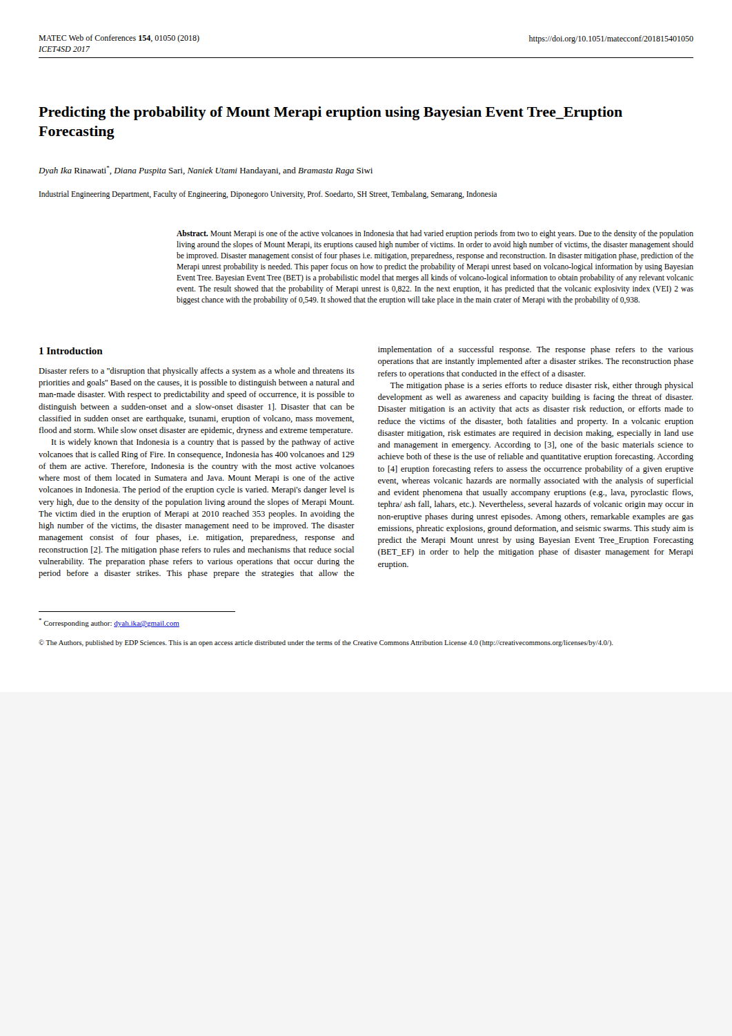MATEC Web of Conferences 154, 01050 (2018)
ICET4SD 2017
https://doi.org/10.1051/matecconf/201815401050
Predicting the probability of Mount Merapi eruption using Bayesian Event Tree_Eruption Forecasting
Dyah Ika Rinawati*, Diana Puspita Sari, Naniek Utami Handayani, and Bramasta Raga Siwi
Industrial Engineering Department, Faculty of Engineering, Diponegoro University, Prof. Soedarto, SH Street, Tembalang, Semarang, Indonesia
Abstract. Mount Merapi is one of the active volcanoes in Indonesia that had varied eruption periods from two to eight years. Due to the density of the population living around the slopes of Mount Merapi, its eruptions caused high number of victims. In order to avoid high number of victims, the disaster management should be improved. Disaster management consist of four phases i.e. mitigation, preparedness, response and reconstruction. In disaster mitigation phase, prediction of the Merapi unrest probability is needed. This paper focus on how to predict the probability of Merapi unrest based on volcano-logical information by using Bayesian Event Tree. Bayesian Event Tree (BET) is a probabilistic model that merges all kinds of volcano-logical information to obtain probability of any relevant volcanic event. The result showed that the probability of Merapi unrest is 0,822. In the next eruption, it has predicted that the volcanic explosivity index (VEI) 2 was biggest chance with the probability of 0,549. It showed that the eruption will take place in the main crater of Merapi with the probability of 0,938.
1 Introduction
Disaster refers to a ''disruption that physically affects a system as a whole and threatens its priorities and goals'' Based on the causes, it is possible to distinguish between a natural and man-made disaster. With respect to predictability and speed of occurrence, it is possible to distinguish between a sudden-onset and a slow-onset disaster 1]. Disaster that can be classified in sudden onset are earthquake, tsunami, eruption of volcano, mass movement, flood and storm. While slow onset disaster are epidemic, dryness and extreme temperature.
It is widely known that Indonesia is a country that is passed by the pathway of active volcanoes that is called Ring of Fire. In consequence, Indonesia has 400 volcanoes and 129 of them are active. Therefore, Indonesia is the country with the most active volcanoes where most of them located in Sumatera and Java. Mount Merapi is one of the active volcanoes in Indonesia. The period of the eruption cycle is varied. Merapi's danger level is very high, due to the density of the population living around the slopes of Merapi Mount. The victim died in the eruption of Merapi at 2010 reached 353 peoples. In avoiding the high number of the victims, the disaster management need to be improved. The disaster management consist of four phases, i.e. mitigation, preparedness, response and reconstruction [2]. The mitigation phase refers to rules and mechanisms that reduce social vulnerability. The preparation phase refers to various operations that occur during the period before a disaster strikes. This phase prepare the strategies that allow the implementation of a successful response. The response phase refers to the various operations that are instantly implemented after a disaster strikes. The reconstruction phase refers to operations that conducted in the effect of a disaster.
The mitigation phase is a series efforts to reduce disaster risk, either through physical development as well as awareness and capacity building is facing the threat of disaster. Disaster mitigation is an activity that acts as disaster risk reduction, or efforts made to reduce the victims of the disaster, both fatalities and property. In a volcanic eruption disaster mitigation, risk estimates are required in decision making, especially in land use and management in emergency. According to [3], one of the basic materials science to achieve both of these is the use of reliable and quantitative eruption forecasting. According to [4] eruption forecasting refers to assess the occurrence probability of a given eruptive event, whereas volcanic hazards are normally associated with the analysis of superficial and evident phenomena that usually accompany eruptions (e.g., lava, pyroclastic flows, tephra/ ash fall, lahars, etc.). Nevertheless, several hazards of volcanic origin may occur in non-eruptive phases during unrest episodes. Among others, remarkable examples are gas emissions, phreatic explosions, ground deformation, and seismic swarms. This study aim is predict the Merapi Mount unrest by using Bayesian Event Tree_Eruption Forecasting (BET_EF) in order to help the mitigation phase of disaster management for Merapi eruption.
* Corresponding author: dyah.ika@gmail.com
© The Authors, published by EDP Sciences. This is an open access article distributed under the terms of the Creative Commons Attribution License 4.0 (http://creativecommons.org/licenses/by/4.0/).